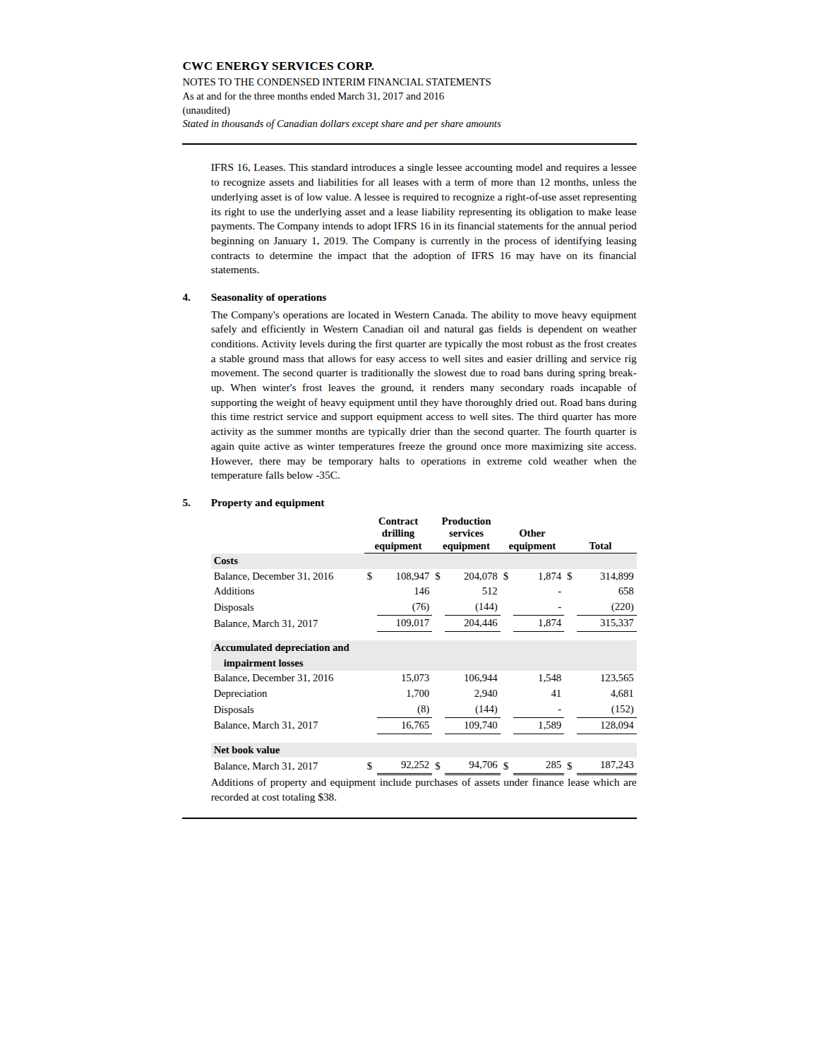CWC ENERGY SERVICES CORP.
NOTES TO THE CONDENSED INTERIM FINANCIAL STATEMENTS
As at and for the three months ended March 31, 2017 and 2016
(unaudited)
Stated in thousands of Canadian dollars except share and per share amounts
IFRS 16, Leases. This standard introduces a single lessee accounting model and requires a lessee to recognize assets and liabilities for all leases with a term of more than 12 months, unless the underlying asset is of low value. A lessee is required to recognize a right-of-use asset representing its right to use the underlying asset and a lease liability representing its obligation to make lease payments. The Company intends to adopt IFRS 16 in its financial statements for the annual period beginning on January 1, 2019. The Company is currently in the process of identifying leasing contracts to determine the impact that the adoption of IFRS 16 may have on its financial statements.
4. Seasonality of operations
The Company's operations are located in Western Canada. The ability to move heavy equipment safely and efficiently in Western Canadian oil and natural gas fields is dependent on weather conditions. Activity levels during the first quarter are typically the most robust as the frost creates a stable ground mass that allows for easy access to well sites and easier drilling and service rig movement. The second quarter is traditionally the slowest due to road bans during spring break-up. When winter's frost leaves the ground, it renders many secondary roads incapable of supporting the weight of heavy equipment until they have thoroughly dried out. Road bans during this time restrict service and support equipment access to well sites. The third quarter has more activity as the summer months are typically drier than the second quarter. The fourth quarter is again quite active as winter temperatures freeze the ground once more maximizing site access. However, there may be temporary halts to operations in extreme cold weather when the temperature falls below -35C.
5. Property and equipment
| | Contract drilling equipment | Production services equipment | Other equipment | Total |
| --- | --- | --- | --- | --- |
| Costs | | | | |
| Balance, December 31, 2016 | $ | 108,947 | $ | 204,078 | $ | 1,874 | $ | 314,899 |
| Additions | | 146 | | 512 | | - | | 658 |
| Disposals | | (76) | | (144) | | - | | (220) |
| Balance, March 31, 2017 | | 109,017 | | 204,446 | | 1,874 | | 315,337 |
| Accumulated depreciation and | | | | |
| impairment losses | | | | |
| Balance, December 31, 2016 | | 15,073 | | 106,944 | | 1,548 | | 123,565 |
| Depreciation | | 1,700 | | 2,940 | | 41 | | 4,681 |
| Disposals | | (8) | | (144) | | - | | (152) |
| Balance, March 31, 2017 | | 16,765 | | 109,740 | | 1,589 | | 128,094 |
| Net book value | | | | |
| Balance, March 31, 2017 | $ | 92,252 | $ | 94,706 | $ | 285 | $ | 187,243 |
Additions of property and equipment include purchases of assets under finance lease which are recorded at cost totaling $38.